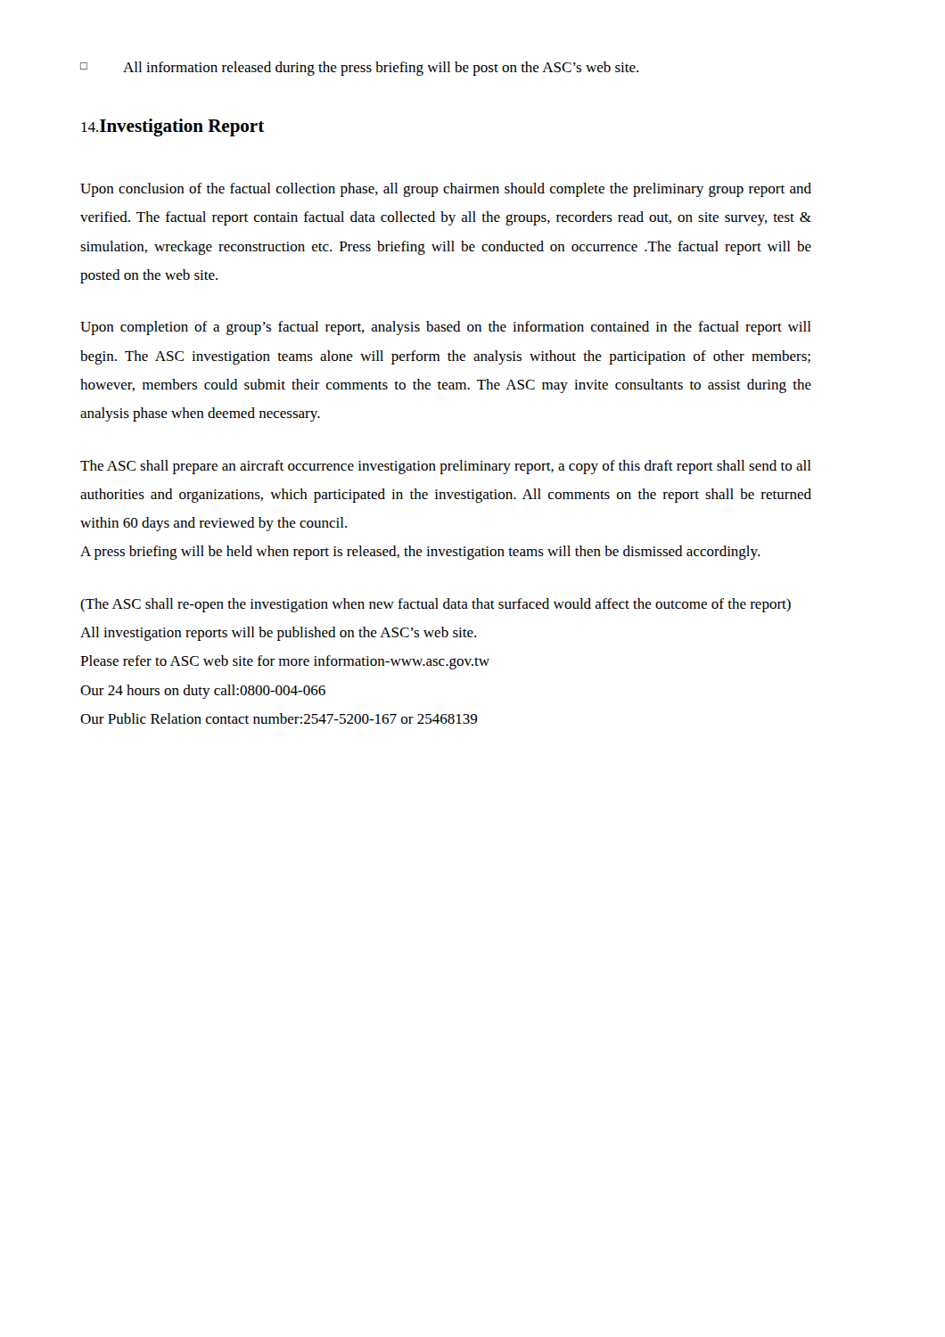All information released during the press briefing will be post on the ASC’s web site.
14. Investigation Report
Upon conclusion of the factual collection phase, all group chairmen should complete the preliminary group report and verified. The factual report contain factual data collected by all the groups, recorders read out, on site survey, test & simulation, wreckage reconstruction etc. Press briefing will be conducted on occurrence .The factual report will be posted on the web site.
Upon completion of a group’s factual report, analysis based on the information contained in the factual report will begin. The ASC investigation teams alone will perform the analysis without the participation of other members; however, members could submit their comments to the team. The ASC may invite consultants to assist during the analysis phase when deemed necessary.
The ASC shall prepare an aircraft occurrence investigation preliminary report, a copy of this draft report shall send to all authorities and organizations, which participated in the investigation. All comments on the report shall be returned within 60 days and reviewed by the council.
A press briefing will be held when report is released, the investigation teams will then be dismissed accordingly.
(The ASC shall re-open the investigation when new factual data that surfaced would affect the outcome of the report)
All investigation reports will be published on the ASC’s web site.
Please refer to ASC web site for more information-www.asc.gov.tw
Our 24 hours on duty call:0800-004-066
Our Public Relation contact number:2547-5200-167 or 25468139